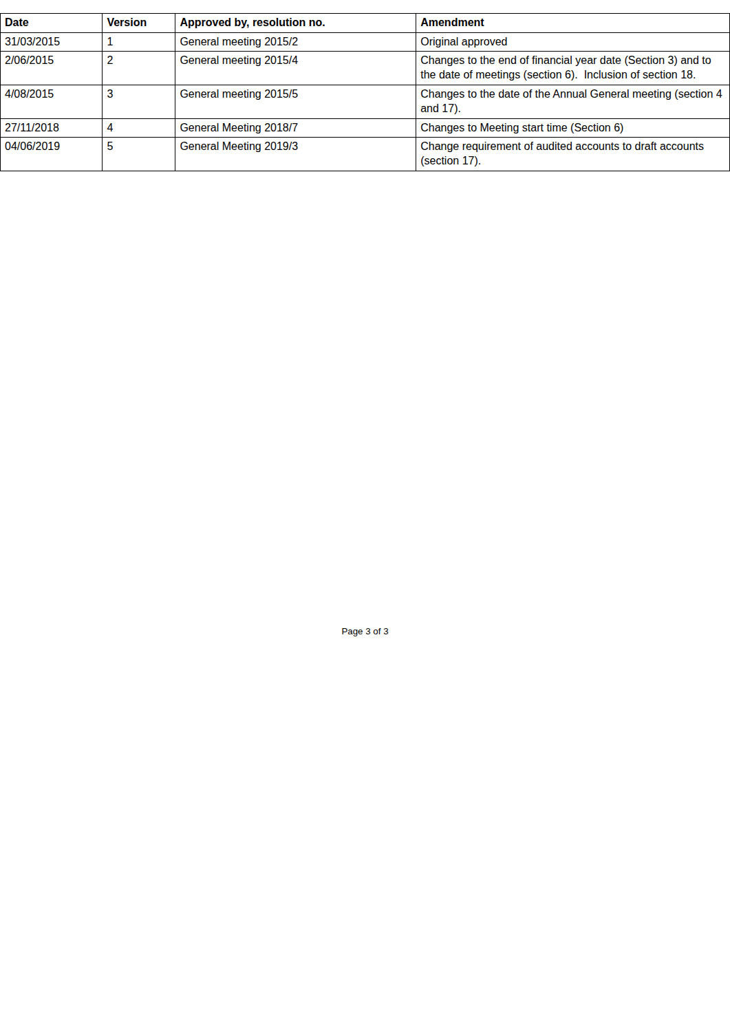| Date | Version | Approved by, resolution no. | Amendment |
| --- | --- | --- | --- |
| 31/03/2015 | 1 | General meeting 2015/2 | Original approved |
| 2/06/2015 | 2 | General meeting 2015/4 | Changes to the end of financial year date (Section 3) and to the date of meetings (section 6). Inclusion of section 18. |
| 4/08/2015 | 3 | General meeting 2015/5 | Changes to the date of the Annual General meeting (section 4 and 17). |
| 27/11/2018 | 4 | General Meeting 2018/7 | Changes to Meeting start time (Section 6) |
| 04/06/2019 | 5 | General Meeting 2019/3 | Change requirement of audited accounts to draft accounts (section 17). |
Page 3 of 3